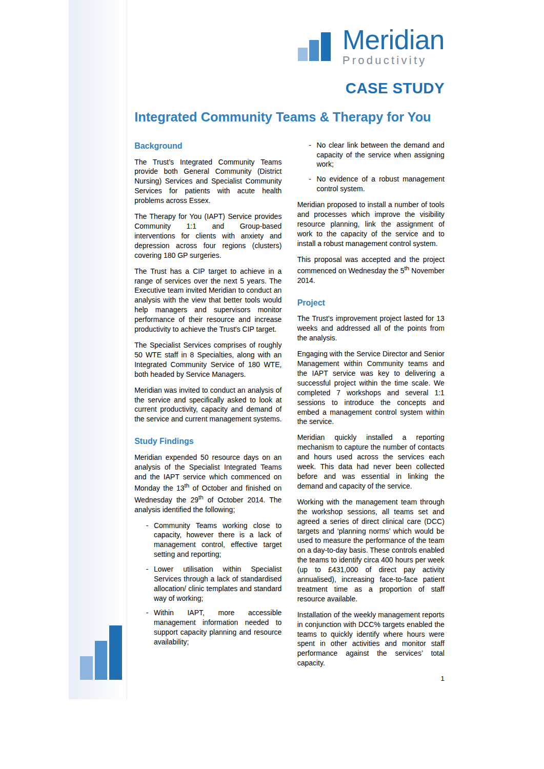Meridian
Productivity
CASE STUDY
Integrated Community Teams & Therapy for You
Background
The Trust’s Integrated Community Teams provide both General Community (District Nursing) Services and Specialist Community Services for patients with acute health problems across Essex.
The Therapy for You (IAPT) Service provides Community 1:1 and Group-based interventions for clients with anxiety and depression across four regions (clusters) covering 180 GP surgeries.
The Trust has a CIP target to achieve in a range of services over the next 5 years. The Executive team invited Meridian to conduct an analysis with the view that better tools would help managers and supervisors monitor performance of their resource and increase productivity to achieve the Trust's CIP target.
The Specialist Services comprises of roughly 50 WTE staff in 8 Specialties, along with an Integrated Community Service of 180 WTE, both headed by Service Managers.
Meridian was invited to conduct an analysis of the service and specifically asked to look at current productivity, capacity and demand of the service and current management systems.
Study Findings
Meridian expended 50 resource days on an analysis of the Specialist Integrated Teams and the IAPT service which commenced on Monday the 13th of October and finished on Wednesday the 29th of October 2014. The analysis identified the following;
Community Teams working close to capacity, however there is a lack of management control, effective target setting and reporting;
Lower utilisation within Specialist Services through a lack of standardised allocation/ clinic templates and standard way of working;
Within IAPT, more accessible management information needed to support capacity planning and resource availability;
No clear link between the demand and capacity of the service when assigning work;
No evidence of a robust management control system.
Meridian proposed to install a number of tools and processes which improve the visibility resource planning, link the assignment of work to the capacity of the service and to install a robust management control system.
This proposal was accepted and the project commenced on Wednesday the 5th November 2014.
Project
The Trust’s improvement project lasted for 13 weeks and addressed all of the points from the analysis.
Engaging with the Service Director and Senior Management within Community teams and the IAPT service was key to delivering a successful project within the time scale. We completed 7 workshops and several 1:1 sessions to introduce the concepts and embed a management control system within the service.
Meridian quickly installed a reporting mechanism to capture the number of contacts and hours used across the services each week. This data had never been collected before and was essential in linking the demand and capacity of the service.
Working with the management team through the workshop sessions, all teams set and agreed a series of direct clinical care (DCC) targets and ‘planning norms’ which would be used to measure the performance of the team on a day-to-day basis. These controls enabled the teams to identify circa 400 hours per week (up to £431,000 of direct pay activity annualised), increasing face-to-face patient treatment time as a proportion of staff resource available.
Installation of the weekly management reports in conjunction with DCC% targets enabled the teams to quickly identify where hours were spent in other activities and monitor staff performance against the services’ total capacity.
1